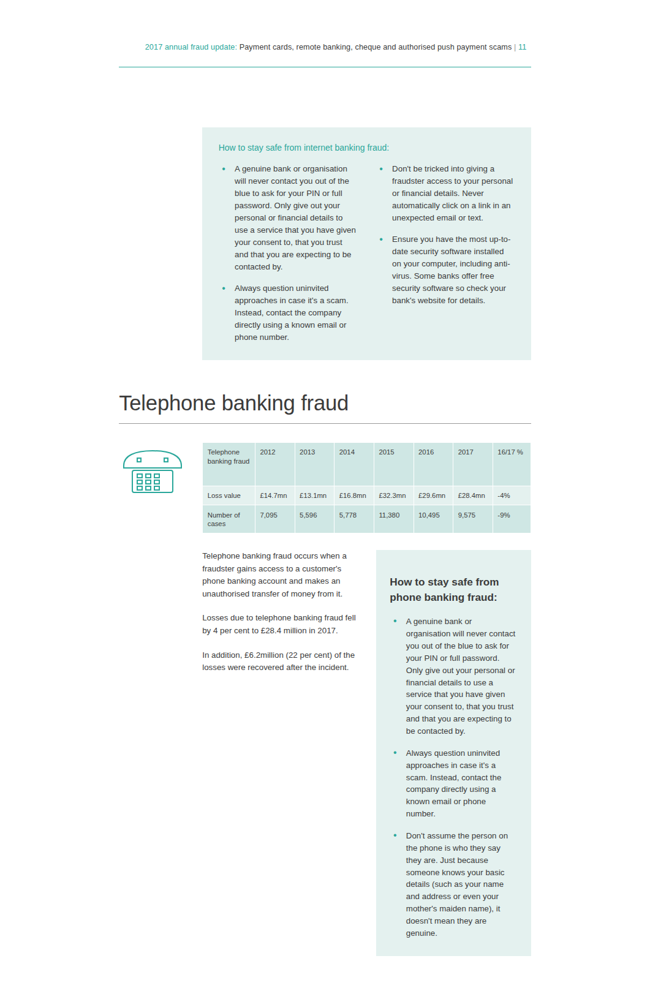2017 annual fraud update: Payment cards, remote banking, cheque and authorised push payment scams | 11
How to stay safe from internet banking fraud:
A genuine bank or organisation will never contact you out of the blue to ask for your PIN or full password. Only give out your personal or financial details to use a service that you have given your consent to, that you trust and that you are expecting to be contacted by.
Always question uninvited approaches in case it's a scam. Instead, contact the company directly using a known email or phone number.
Don't be tricked into giving a fraudster access to your personal or financial details. Never automatically click on a link in an unexpected email or text.
Ensure you have the most up-to-date security software installed on your computer, including anti-virus. Some banks offer free security software so check your bank's website for details.
Telephone banking fraud
| Telephone banking fraud | 2012 | 2013 | 2014 | 2015 | 2016 | 2017 | 16/17 % |
| Loss value | £14.7mn | £13.1mn | £16.8mn | £32.3mn | £29.6mn | £28.4mn | -4% |
| Number of cases | 7,095 | 5,596 | 5,778 | 11,380 | 10,495 | 9,575 | -9% |
Telephone banking fraud occurs when a fraudster gains access to a customer's phone banking account and makes an unauthorised transfer of money from it.
Losses due to telephone banking fraud fell by 4 per cent to £28.4 million in 2017.
In addition, £6.2million (22 per cent) of the losses were recovered after the incident.
How to stay safe from phone banking fraud:
A genuine bank or organisation will never contact you out of the blue to ask for your PIN or full password. Only give out your personal or financial details to use a service that you have given your consent to, that you trust and that you are expecting to be contacted by.
Always question uninvited approaches in case it's a scam. Instead, contact the company directly using a known email or phone number.
Don't assume the person on the phone is who they say they are. Just because someone knows your basic details (such as your name and address or even your mother's maiden name), it doesn't mean they are genuine.